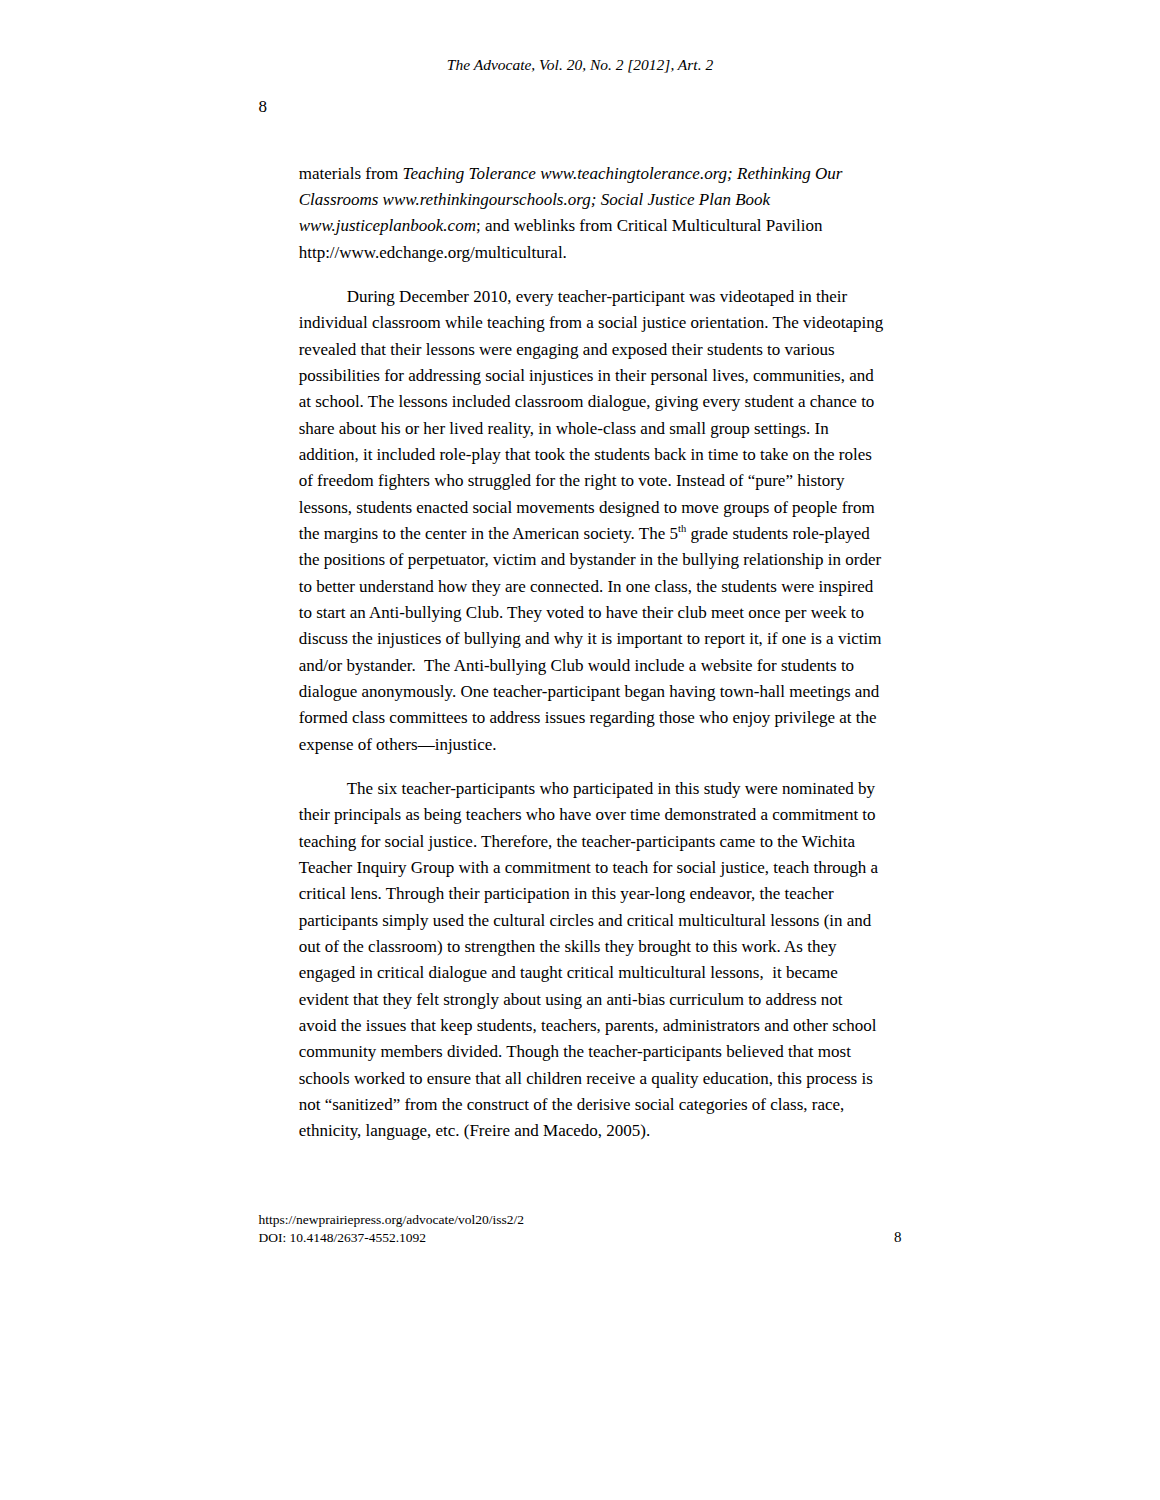The Advocate, Vol. 20, No. 2 [2012], Art. 2
8
materials from Teaching Tolerance www.teachingtolerance.org; Rethinking Our Classrooms www.rethinkingourschools.org; Social Justice Plan Book www.justiceplanbook.com; and weblinks from Critical Multicultural Pavilion http://www.edchange.org/multicultural.
During December 2010, every teacher-participant was videotaped in their individual classroom while teaching from a social justice orientation. The videotaping revealed that their lessons were engaging and exposed their students to various possibilities for addressing social injustices in their personal lives, communities, and at school. The lessons included classroom dialogue, giving every student a chance to share about his or her lived reality, in whole-class and small group settings. In addition, it included role-play that took the students back in time to take on the roles of freedom fighters who struggled for the right to vote. Instead of “pure” history lessons, students enacted social movements designed to move groups of people from the margins to the center in the American society. The 5th grade students role-played the positions of perpetuator, victim and bystander in the bullying relationship in order to better understand how they are connected. In one class, the students were inspired to start an Anti-bullying Club. They voted to have their club meet once per week to discuss the injustices of bullying and why it is important to report it, if one is a victim and/or bystander. The Anti-bullying Club would include a website for students to dialogue anonymously. One teacher-participant began having town-hall meetings and formed class committees to address issues regarding those who enjoy privilege at the expense of others—injustice.
The six teacher-participants who participated in this study were nominated by their principals as being teachers who have over time demonstrated a commitment to teaching for social justice. Therefore, the teacher-participants came to the Wichita Teacher Inquiry Group with a commitment to teach for social justice, teach through a critical lens. Through their participation in this year-long endeavor, the teacher participants simply used the cultural circles and critical multicultural lessons (in and out of the classroom) to strengthen the skills they brought to this work. As they engaged in critical dialogue and taught critical multicultural lessons, it became evident that they felt strongly about using an anti-bias curriculum to address not avoid the issues that keep students, teachers, parents, administrators and other school community members divided. Though the teacher-participants believed that most schools worked to ensure that all children receive a quality education, this process is not “sanitized” from the construct of the derisive social categories of class, race, ethnicity, language, etc. (Freire and Macedo, 2005).
https://newprairiepress.org/advocate/vol20/iss2/2
DOI: 10.4148/2637-4552.1092
8